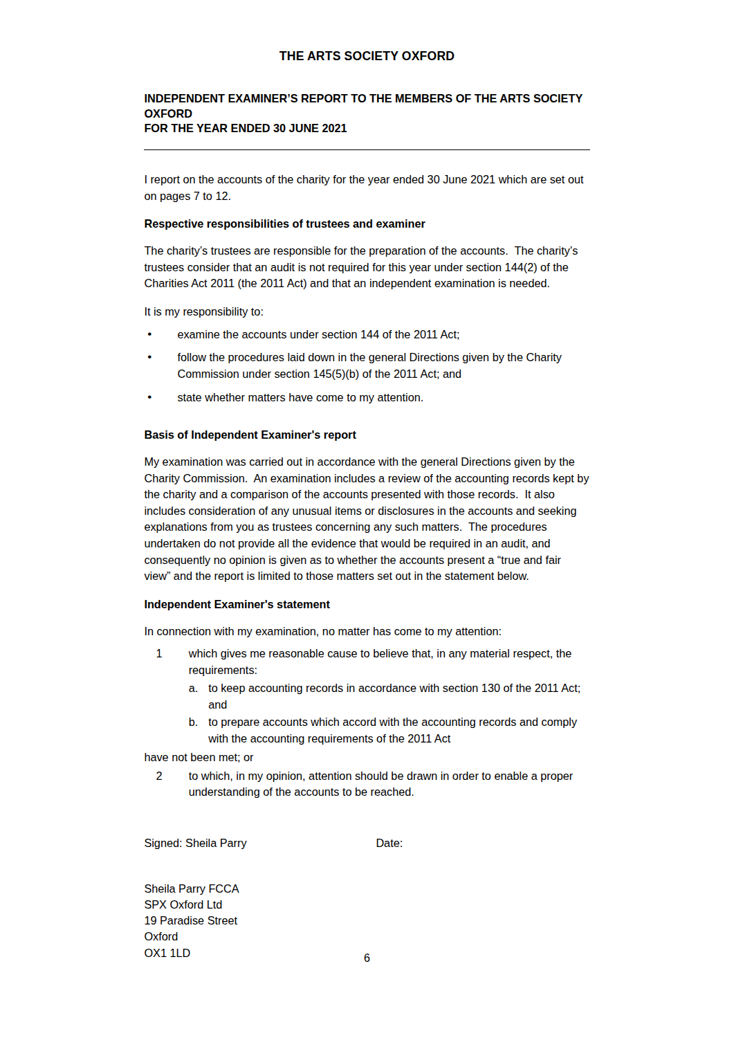THE ARTS SOCIETY OXFORD
INDEPENDENT EXAMINER’S REPORT TO THE MEMBERS OF THE ARTS SOCIETY OXFORD
FOR THE YEAR ENDED 30 JUNE 2021
I report on the accounts of the charity for the year ended 30 June 2021 which are set out on pages 7 to 12.
Respective responsibilities of trustees and examiner
The charity’s trustees are responsible for the preparation of the accounts. The charity’s trustees consider that an audit is not required for this year under section 144(2) of the Charities Act 2011 (the 2011 Act) and that an independent examination is needed.
It is my responsibility to:
examine the accounts under section 144 of the 2011 Act;
follow the procedures laid down in the general Directions given by the Charity Commission under section 145(5)(b) of the 2011 Act; and
state whether matters have come to my attention.
Basis of Independent Examiner's report
My examination was carried out in accordance with the general Directions given by the Charity Commission. An examination includes a review of the accounting records kept by the charity and a comparison of the accounts presented with those records. It also includes consideration of any unusual items or disclosures in the accounts and seeking explanations from you as trustees concerning any such matters. The procedures undertaken do not provide all the evidence that would be required in an audit, and consequently no opinion is given as to whether the accounts present a “true and fair view” and the report is limited to those matters set out in the statement below.
Independent Examiner's statement
In connection with my examination, no matter has come to my attention:
1 which gives me reasonable cause to believe that, in any material respect, the requirements:
a. to keep accounting records in accordance with section 130 of the 2011 Act; and
b. to prepare accounts which accord with the accounting records and comply with the accounting requirements of the 2011 Act
have not been met; or
2 to which, in my opinion, attention should be drawn in order to enable a proper understanding of the accounts to be reached.
Signed: Sheila Parry Date:
Sheila Parry FCCA
SPX Oxford Ltd
19 Paradise Street
Oxford
OX1 1LD
6